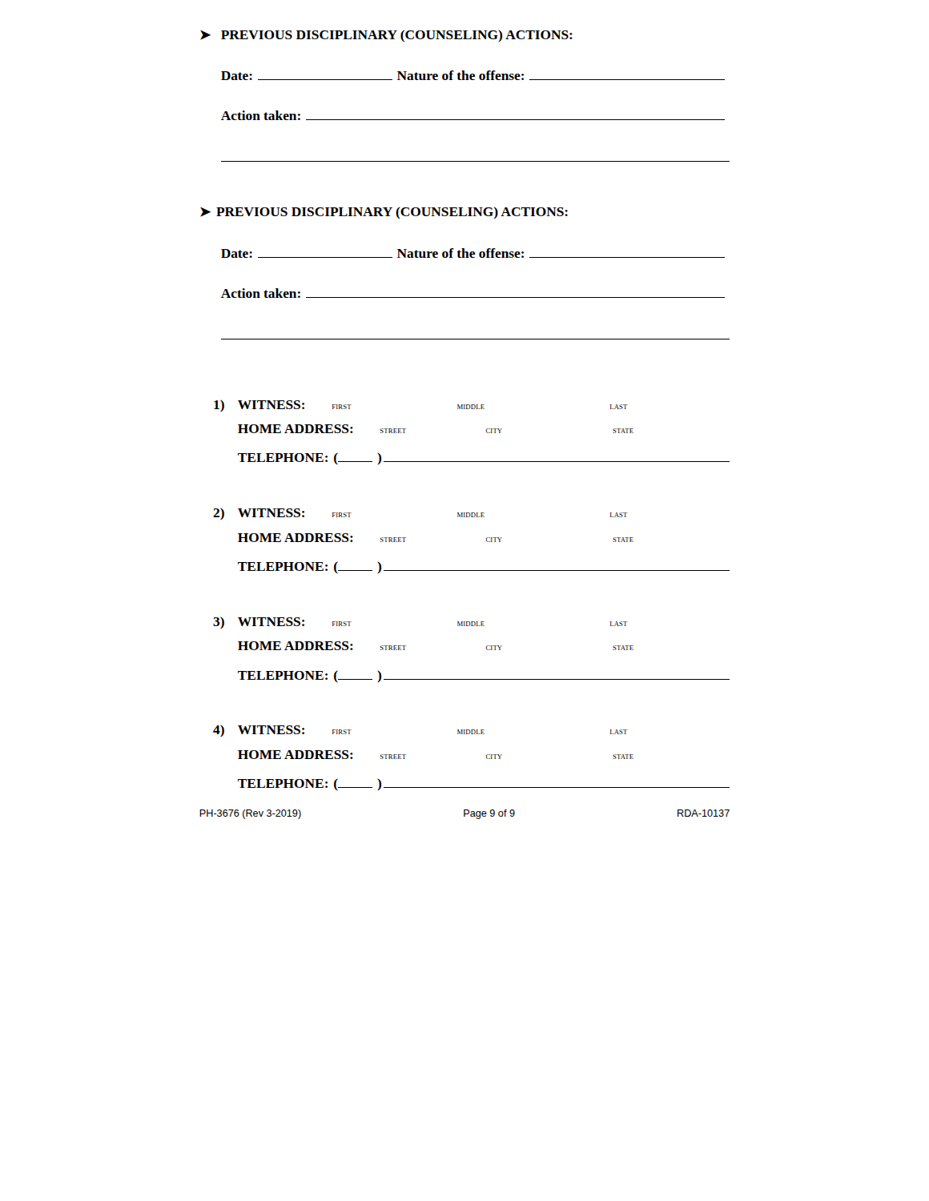➤PREVIOUS DISCIPLINARY (COUNSELING) ACTIONS:
Date: Nature of the offense:
Action taken:
➤PREVIOUS DISCIPLINARY (COUNSELING) ACTIONS:
Date: Nature of the offense:
Action taken:
1) WITNESS: FIRST MIDDLE LAST
HOME ADDRESS: STREET CITY STATE
TELEPHONE: ( )
2) WITNESS: FIRST MIDDLE LAST
HOME ADDRESS: STREET CITY STATE
TELEPHONE: ( )
3) WITNESS: FIRST MIDDLE LAST
HOME ADDRESS: STREET CITY STATE
TELEPHONE: ( )
4) WITNESS: FIRST MIDDLE LAST
HOME ADDRESS: STREET CITY STATE
TELEPHONE: ( )
PH-3676 (Rev 3-2019) Page 9 of 9 RDA-10137